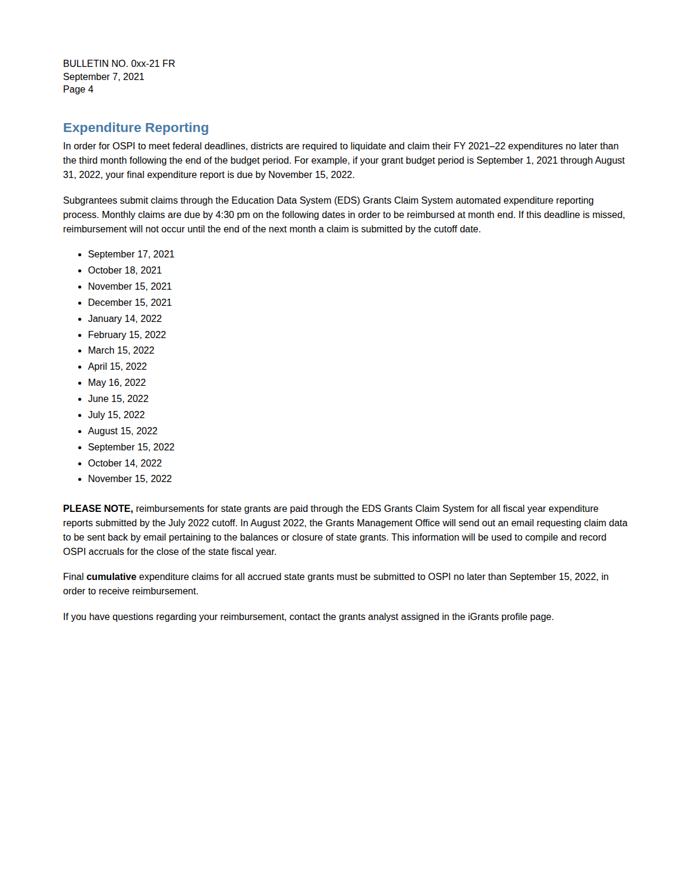BULLETIN NO. 0xx-21 FR
September 7, 2021
Page 4
Expenditure Reporting
In order for OSPI to meet federal deadlines, districts are required to liquidate and claim their FY 2021–22 expenditures no later than the third month following the end of the budget period. For example, if your grant budget period is September 1, 2021 through August 31, 2022, your final expenditure report is due by November 15, 2022.
Subgrantees submit claims through the Education Data System (EDS) Grants Claim System automated expenditure reporting process. Monthly claims are due by 4:30 pm on the following dates in order to be reimbursed at month end. If this deadline is missed, reimbursement will not occur until the end of the next month a claim is submitted by the cutoff date.
September 17, 2021
October 18, 2021
November 15, 2021
December 15, 2021
January 14, 2022
February 15, 2022
March 15, 2022
April 15, 2022
May 16, 2022
June 15, 2022
July 15, 2022
August 15, 2022
September 15, 2022
October 14, 2022
November 15, 2022
PLEASE NOTE, reimbursements for state grants are paid through the EDS Grants Claim System for all fiscal year expenditure reports submitted by the July 2022 cutoff. In August 2022, the Grants Management Office will send out an email requesting claim data to be sent back by email pertaining to the balances or closure of state grants. This information will be used to compile and record OSPI accruals for the close of the state fiscal year.
Final cumulative expenditure claims for all accrued state grants must be submitted to OSPI no later than September 15, 2022, in order to receive reimbursement.
If you have questions regarding your reimbursement, contact the grants analyst assigned in the iGrants profile page.